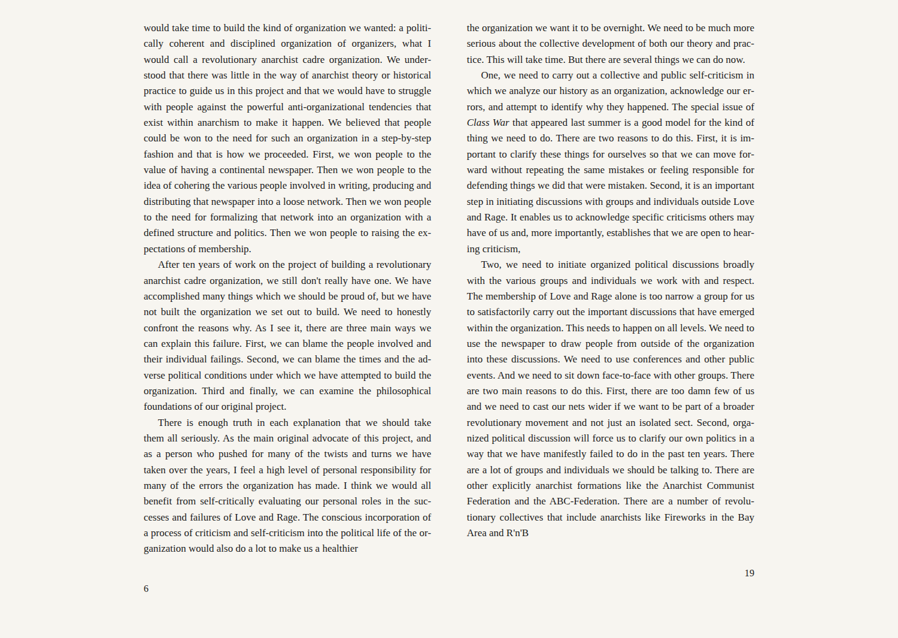would take time to build the kind of organization we wanted: a politically coherent and disciplined organization of organizers, what I would call a revolutionary anarchist cadre organization. We understood that there was little in the way of anarchist theory or historical practice to guide us in this project and that we would have to struggle with people against the powerful anti-organizational tendencies that exist within anarchism to make it happen. We believed that people could be won to the need for such an organization in a step-by-step fashion and that is how we proceeded. First, we won people to the value of having a continental newspaper. Then we won people to the idea of cohering the various people involved in writing, producing and distributing that newspaper into a loose network. Then we won people to the need for formalizing that network into an organization with a defined structure and politics. Then we won people to raising the expectations of membership.
After ten years of work on the project of building a revolutionary anarchist cadre organization, we still don't really have one. We have accomplished many things which we should be proud of, but we have not built the organization we set out to build. We need to honestly confront the reasons why. As I see it, there are three main ways we can explain this failure. First, we can blame the people involved and their individual failings. Second, we can blame the times and the adverse political conditions under which we have attempted to build the organization. Third and finally, we can examine the philosophical foundations of our original project.
There is enough truth in each explanation that we should take them all seriously. As the main original advocate of this project, and as a person who pushed for many of the twists and turns we have taken over the years, I feel a high level of personal responsibility for many of the errors the organization has made. I think we would all benefit from self-critically evaluating our personal roles in the successes and failures of Love and Rage. The conscious incorporation of a process of criticism and self-criticism into the political life of the organization would also do a lot to make us a healthier
6
the organization we want it to be overnight. We need to be much more serious about the collective development of both our theory and practice. This will take time. But there are several things we can do now.
One, we need to carry out a collective and public self-criticism in which we analyze our history as an organization, acknowledge our errors, and attempt to identify why they happened. The special issue of Class War that appeared last summer is a good model for the kind of thing we need to do. There are two reasons to do this. First, it is important to clarify these things for ourselves so that we can move forward without repeating the same mistakes or feeling responsible for defending things we did that were mistaken. Second, it is an important step in initiating discussions with groups and individuals outside Love and Rage. It enables us to acknowledge specific criticisms others may have of us and, more importantly, establishes that we are open to hearing criticism,
Two, we need to initiate organized political discussions broadly with the various groups and individuals we work with and respect. The membership of Love and Rage alone is too narrow a group for us to satisfactorily carry out the important discussions that have emerged within the organization. This needs to happen on all levels. We need to use the newspaper to draw people from outside of the organization into these discussions. We need to use conferences and other public events. And we need to sit down face-to-face with other groups. There are two main reasons to do this. First, there are too damn few of us and we need to cast our nets wider if we want to be part of a broader revolutionary movement and not just an isolated sect. Second, organized political discussion will force us to clarify our own politics in a way that we have manifestly failed to do in the past ten years. There are a lot of groups and individuals we should be talking to. There are other explicitly anarchist formations like the Anarchist Communist Federation and the ABC-Federation. There are a number of revolutionary collectives that include anarchists like Fireworks in the Bay Area and R'n'B
19